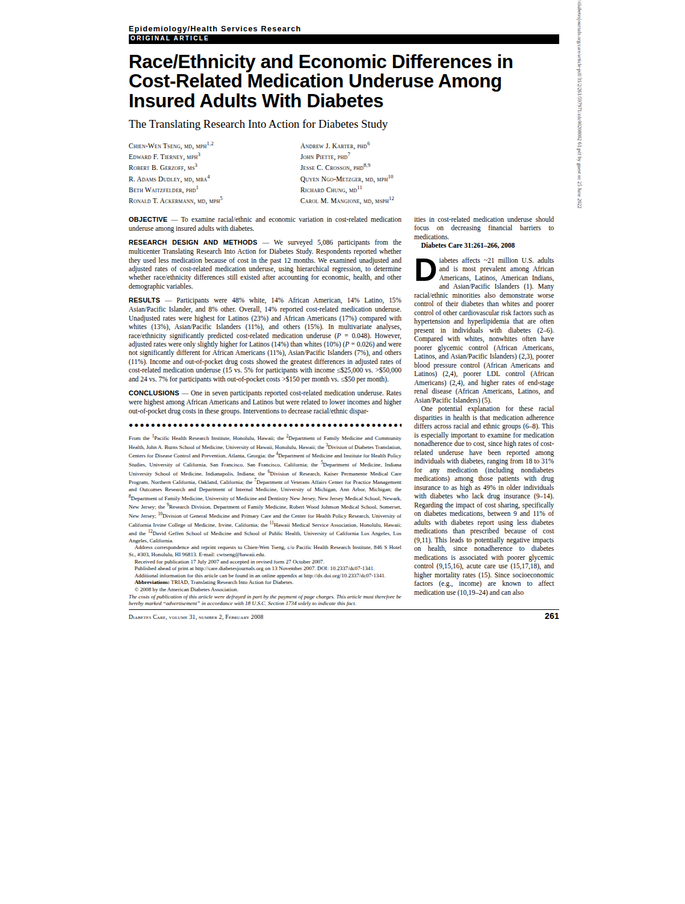Epidemiology/Health Services Research
ORIGINAL ARTICLE
Race/Ethnicity and Economic Differences in Cost-Related Medication Underuse Among Insured Adults With Diabetes
The Translating Research Into Action for Diabetes Study
Chien-Wen Tseng, md, mph1,2
Edward F. Tierney, mph3
Robert B. Gerzoff, ms3
R. Adams Dudley, md, mba4
Beth Waitzfelder, phd1
Ronald T. Ackermann, md, mph5
Andrew J. Karter, phd6
John Piette, phd7
Jesse C. Crosson, phd8,9
Quyen Ngo-Metzger, md, mph10
Richard Chung, md11
Carol M. Mangione, md, msph12
OBJECTIVE — To examine racial/ethnic and economic variation in cost-related medication underuse among insured adults with diabetes.
RESEARCH DESIGN AND METHODS — We surveyed 5,086 participants from the multicenter Translating Research Into Action for Diabetes Study. Respondents reported whether they used less medication because of cost in the past 12 months. We examined unadjusted and adjusted rates of cost-related medication underuse, using hierarchical regression, to determine whether race/ethnicity differences still existed after accounting for economic, health, and other demographic variables.
RESULTS — Participants were 48% white, 14% African American, 14% Latino, 15% Asian/Pacific Islander, and 8% other. Overall, 14% reported cost-related medication underuse. Unadjusted rates were highest for Latinos (23%) and African Americans (17%) compared with whites (13%), Asian/Pacific Islanders (11%), and others (15%). In multivariate analyses, race/ethnicity significantly predicted cost-related medication underuse (P = 0.048). However, adjusted rates were only slightly higher for Latinos (14%) than whites (10%) (P = 0.026) and were not significantly different for African Americans (11%), Asian/Pacific Islanders (7%), and others (11%). Income and out-of-pocket drug costs showed the greatest differences in adjusted rates of cost-related medication underuse (15 vs. 5% for participants with income ≤$25,000 vs. >$50,000 and 24 vs. 7% for participants with out-of-pocket costs >$150 per month vs. ≤$50 per month).
CONCLUSIONS — One in seven participants reported cost-related medication underuse. Rates were highest among African Americans and Latinos but were related to lower incomes and higher out-of-pocket drug costs in these groups. Interventions to decrease racial/ethnic dispar-
●●●●●●●●●●●●●●●●●●●●●●●●●●●●●●●●●●●●●●●●●●●●●●●●●●●●●●●●
From the 1Pacific Health Research Institute, Honolulu, Hawaii; the 2Department of Family Medicine and Community Health, John A. Burns School of Medicine, University of Hawaii, Honolulu, Hawaii; the 3Division of Diabetes Translation, Centers for Disease Control and Prevention, Atlanta, Georgia; the 4Department of Medicine and Institute for Health Policy Studies, University of California, San Francisco, San Francisco, California; the 5Department of Medicine, Indiana University School of Medicine, Indianapolis, Indiana; the 6Division of Research, Kaiser Permanente Medical Care Program, Northern California, Oakland, California; the 7Department of Veterans Affairs Center for Practice Management and Outcomes Research and Department of Internal Medicine, University of Michigan, Ann Arbor, Michigan; the 8Department of Family Medicine, University of Medicine and Dentistry New Jersey, New Jersey Medical School, Newark, New Jersey; the 9Research Division, Department of Family Medicine, Robert Wood Johnson Medical School, Somerset, New Jersey; 10Division of General Medicine and Primary Care and the Center for Health Policy Research, University of California Irvine College of Medicine, Irvine, California; the 11Hawaii Medical Service Association, Honolulu, Hawaii; and the 12David Geffen School of Medicine and School of Public Health, University of California Los Angeles, Los Angeles, California.
Address correspondence and reprint requests to Chien-Wen Tseng, c/o Pacific Health Research Institute, 846 S Hotel St., #303, Honolulu, HI 96813. E-mail: cwtseng@hawaii.edu.
Received for publication 17 July 2007 and accepted in revised form 27 October 2007.
Published ahead of print at http://care.diabetesjournals.org on 13 November 2007. DOI: 10.2337/dc07-1341.
Additional information for this article can be found in an online appendix at http://dx.doi.org/10.2337/dc07-1341.
Abbreviations: TRIAD, Translating Research Into Action for Diabetes.
© 2008 by the American Diabetes Association.
The costs of publication of this article were defrayed in part by the payment of page charges. This article must therefore be hereby marked “advertisement” in accordance with 18 U.S.C. Section 1734 solely to indicate this fact.
ities in cost-related medication underuse should focus on decreasing financial barriers to medications.
Diabetes Care 31:261–266, 2008
Diabetes affects ~21 million U.S. adults and is most prevalent among African Americans, Latinos, American Indians, and Asian/Pacific Islanders (1). Many racial/ethnic minorities also demonstrate worse control of their diabetes than whites and poorer control of other cardiovascular risk factors such as hypertension and hyperlipidemia that are often present in individuals with diabetes (2–6). Compared with whites, nonwhites often have poorer glycemic control (African Americans, Latinos, and Asian/Pacific Islanders) (2,3), poorer blood pressure control (African Americans and Latinos) (2,4), poorer LDL control (African Americans) (2,4), and higher rates of end-stage renal disease (African Americans, Latinos, and Asian/Pacific Islanders) (5).
One potential explanation for these racial disparities in health is that medication adherence differs across racial and ethnic groups (6–8). This is especially important to examine for medication nonadherence due to cost, since high rates of cost-related underuse have been reported among individuals with diabetes, ranging from 18 to 31% for any medication (including nondiabetes medications) among those patients with drug insurance to as high as 49% in older individuals with diabetes who lack drug insurance (9–14). Regarding the impact of cost sharing, specifically on diabetes medications, between 9 and 11% of adults with diabetes report using less diabetes medications than prescribed because of cost (9,11). This leads to potentially negative impacts on health, since nonadherence to diabetes medications is associated with poorer glycemic control (9,15,16), acute care use (15,17,18), and higher mortality rates (15). Since socioeconomic factors (e.g., income) are known to affect medication use (10,19–24) and can also
Diabetes Care, volume 31, number 2, February 2008
261
Downloaded from http://diabetesjournals.org/care/article-pdf/31/2/261/597971/zdc00208002 61.pdf by guest on 25 June 2022